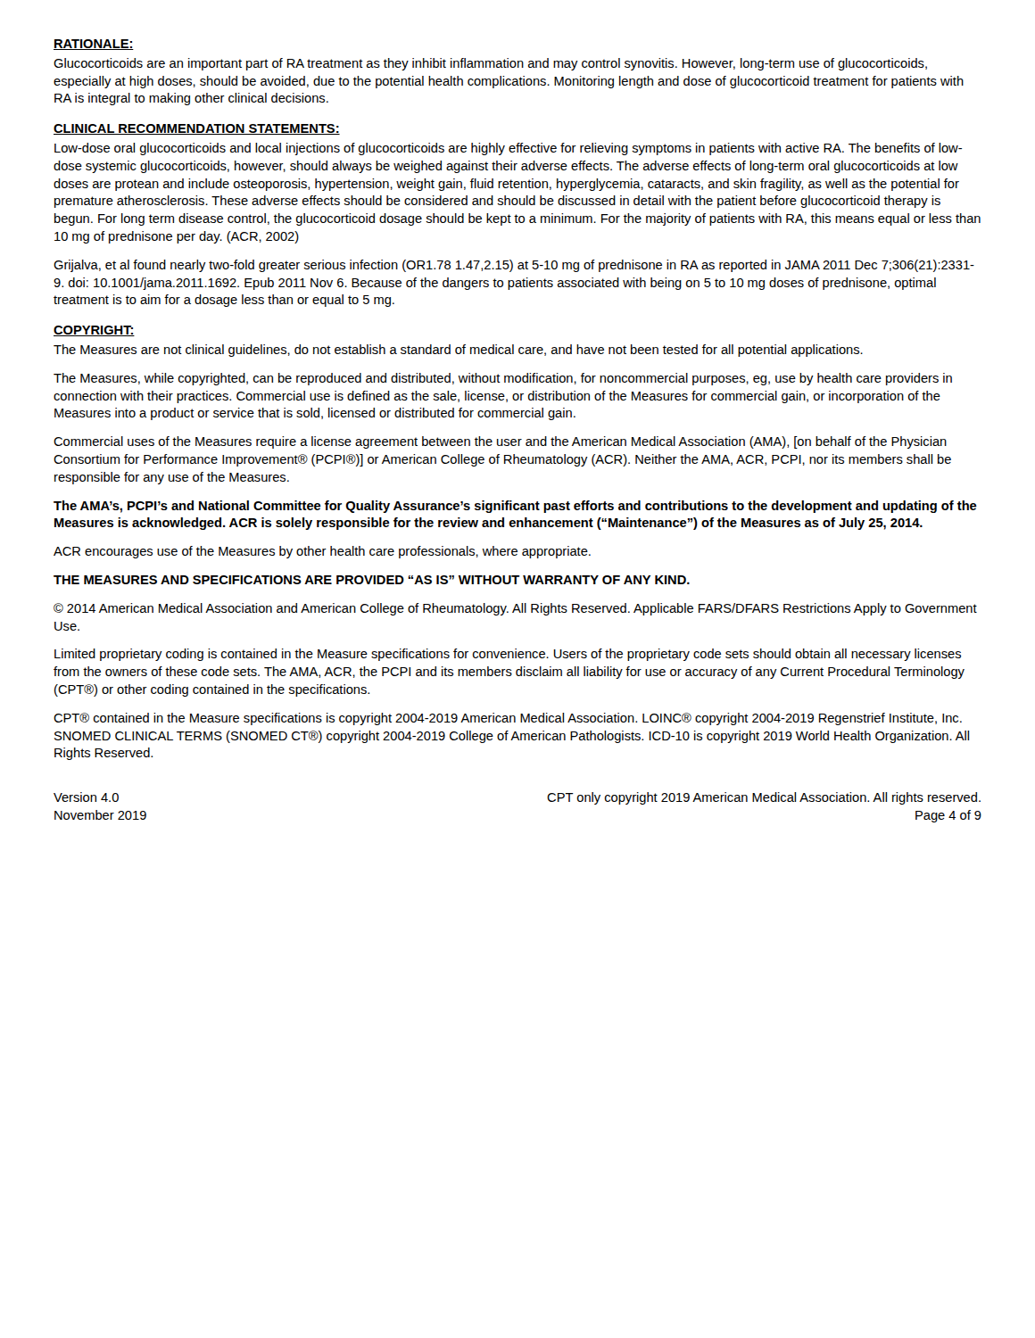RATIONALE:
Glucocorticoids are an important part of RA treatment as they inhibit inflammation and may control synovitis. However, long-term use of glucocorticoids, especially at high doses, should be avoided, due to the potential health complications. Monitoring length and dose of glucocorticoid treatment for patients with RA is integral to making other clinical decisions.
CLINICAL RECOMMENDATION STATEMENTS:
Low-dose oral glucocorticoids and local injections of glucocorticoids are highly effective for relieving symptoms in patients with active RA. The benefits of low-dose systemic glucocorticoids, however, should always be weighed against their adverse effects. The adverse effects of long-term oral glucocorticoids at low doses are protean and include osteoporosis, hypertension, weight gain, fluid retention, hyperglycemia, cataracts, and skin fragility, as well as the potential for premature atherosclerosis. These adverse effects should be considered and should be discussed in detail with the patient before glucocorticoid therapy is begun. For long term disease control, the glucocorticoid dosage should be kept to a minimum. For the majority of patients with RA, this means equal or less than 10 mg of prednisone per day. (ACR, 2002)
Grijalva, et al found nearly two-fold greater serious infection (OR1.78 1.47,2.15) at 5-10 mg of prednisone in RA as reported in JAMA 2011 Dec 7;306(21):2331-9. doi: 10.1001/jama.2011.1692. Epub 2011 Nov 6. Because of the dangers to patients associated with being on 5 to 10 mg doses of prednisone, optimal treatment is to aim for a dosage less than or equal to 5 mg.
COPYRIGHT:
The Measures are not clinical guidelines, do not establish a standard of medical care, and have not been tested for all potential applications.
The Measures, while copyrighted, can be reproduced and distributed, without modification, for noncommercial purposes, eg, use by health care providers in connection with their practices. Commercial use is defined as the sale, license, or distribution of the Measures for commercial gain, or incorporation of the Measures into a product or service that is sold, licensed or distributed for commercial gain.
Commercial uses of the Measures require a license agreement between the user and the American Medical Association (AMA), [on behalf of the Physician Consortium for Performance Improvement® (PCPI®)] or American College of Rheumatology (ACR). Neither the AMA, ACR, PCPI, nor its members shall be responsible for any use of the Measures.
The AMA’s, PCPI’s and National Committee for Quality Assurance’s significant past efforts and contributions to the development and updating of the Measures is acknowledged. ACR is solely responsible for the review and enhancement (“Maintenance”) of the Measures as of July 25, 2014.
ACR encourages use of the Measures by other health care professionals, where appropriate.
THE MEASURES AND SPECIFICATIONS ARE PROVIDED “AS IS” WITHOUT WARRANTY OF ANY KIND.
© 2014 American Medical Association and American College of Rheumatology. All Rights Reserved. Applicable FARS/DFARS Restrictions Apply to Government Use.
Limited proprietary coding is contained in the Measure specifications for convenience. Users of the proprietary code sets should obtain all necessary licenses from the owners of these code sets. The AMA, ACR, the PCPI and its members disclaim all liability for use or accuracy of any Current Procedural Terminology (CPT®) or other coding contained in the specifications.
CPT® contained in the Measure specifications is copyright 2004-2019 American Medical Association. LOINC® copyright 2004-2019 Regenstrief Institute, Inc. SNOMED CLINICAL TERMS (SNOMED CT®) copyright 2004-2019 College of American Pathologists. ICD-10 is copyright 2019 World Health Organization. All Rights Reserved.
Version 4.0
CPT only copyright 2019 American Medical Association. All rights reserved.
November 2019
Page 4 of 9